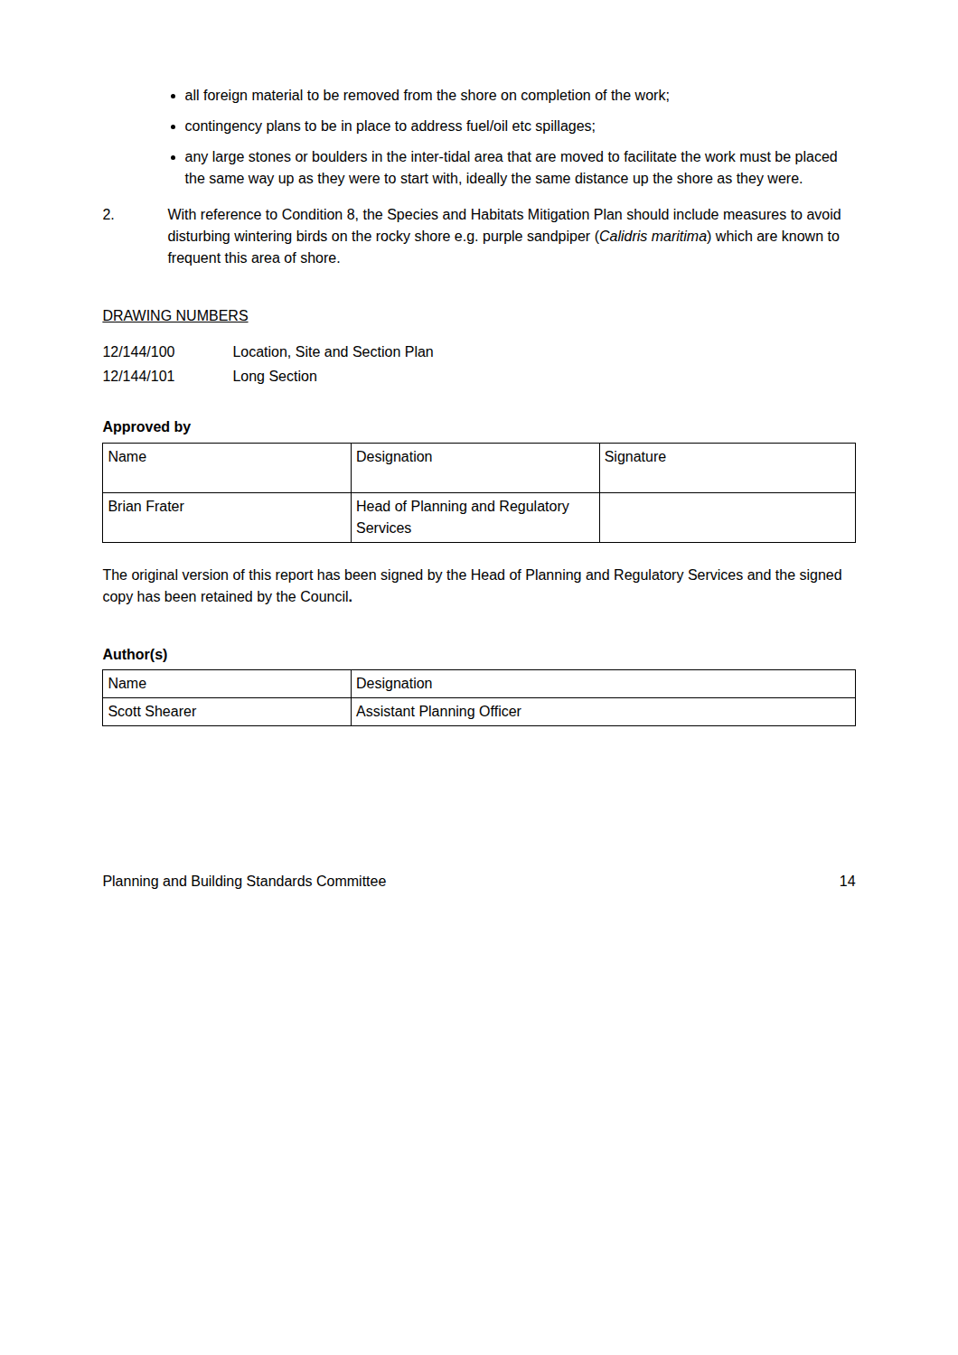all foreign material to be removed from the shore on completion of the work;
contingency plans to be in place to address fuel/oil etc spillages;
any large stones or boulders in the inter-tidal area that are moved to facilitate the work must be placed the same way up as they were to start with, ideally the same distance up the shore as they were.
2.
With reference to Condition 8, the Species and Habitats Mitigation Plan should include measures to avoid disturbing wintering birds on the rocky shore e.g. purple sandpiper (Calidris maritima) which are known to frequent this area of shore.
DRAWING NUMBERS
12/144/100 Location, Site and Section Plan
12/144/101 Long Section
Approved by
| Name | Designation | Signature |
| Brian Frater | Head of Planning and Regulatory Services | |
The original version of this report has been signed by the Head of Planning and Regulatory Services and the signed copy has been retained by the Council.
Author(s)
| Name | Designation |
| Scott Shearer | Assistant Planning Officer |
Planning and Building Standards Committee 14